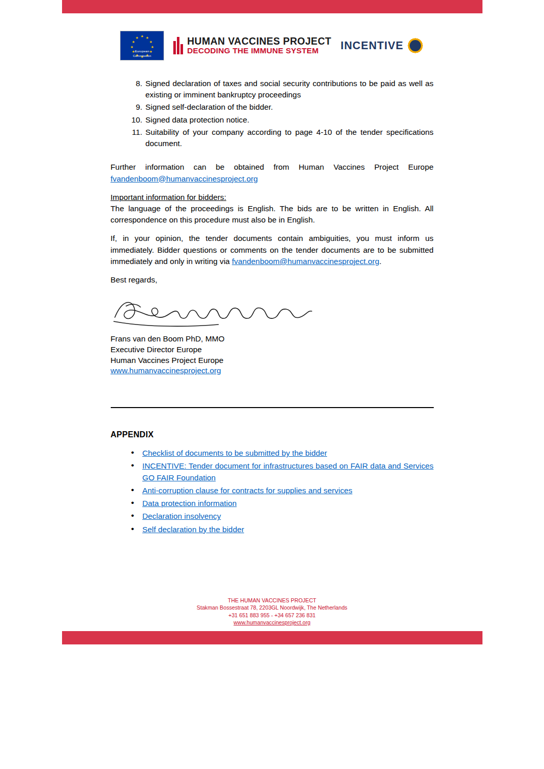★ ★ ★ ★ ★ ★ ★ ★ ★ ★ ★ ★
European
Commission
HUMAN VACCINES PROJECT
DECODING THE IMMUNE SYSTEM
INCENTIVE
8. Signed declaration of taxes and social security contributions to be paid as well as existing or imminent bankruptcy proceedings
9. Signed self-declaration of the bidder.
10. Signed data protection notice.
11. Suitability of your company according to page 4-10 of the tender specifications document.
Further information can be obtained from Human Vaccines Project Europe fvandenboom@humanvaccinesproject.org
Important information for bidders:
The language of the proceedings is English. The bids are to be written in English. All correspondence on this procedure must also be in English.
If, in your opinion, the tender documents contain ambiguities, you must inform us immediately. Bidder questions or comments on the tender documents are to be submitted immediately and only in writing via fvandenboom@humanvaccinesproject.org.
Best regards,
Frans van den Boom PhD, MMO
Executive Director Europe
Human Vaccines Project Europe
www.humanvaccinesproject.org
APPENDIX
Checklist of documents to be submitted by the bidder
INCENTIVE: Tender document for infrastructures based on FAIR data and Services GO FAIR Foundation
Anti-corruption clause for contracts for supplies and services
Data protection information
Declaration insolvency
Self declaration by the bidder
THE HUMAN VACCINES PROJECT
Stakman Bossestraat 78, 2203GL Noordwijk, The Netherlands
+31 651 883 955 - +34 657 236 831
www.humanvaccinesproject.org